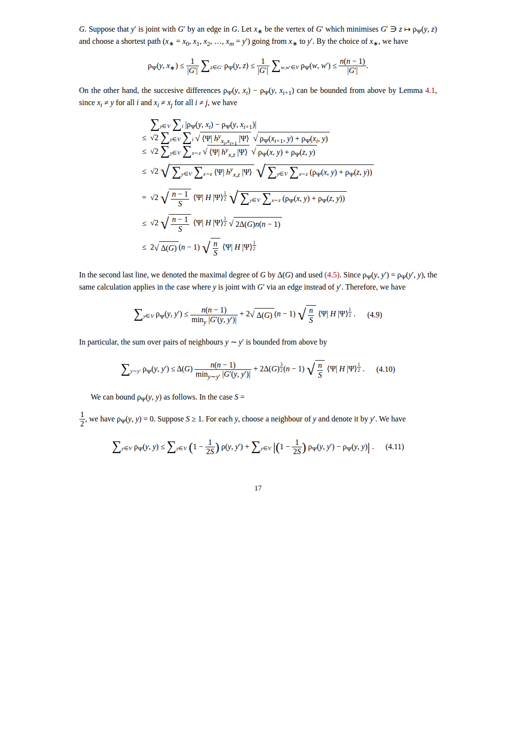G. Suppose that y′ is joint with G′ by an edge in G. Let x∗ be the vertex of G′ which minimises G′ ∋ z ↦ ρΨ(y, z) and choose a shortest path (x∗ = x0, x1, x2, …, xm = y′) going from x∗ to y′. By the choice of x∗, we have
ρΨ(y, x∗) ≤
| 1 |
| / G ′/ |
∑z∈G′ ρΨ(y, z) ≤
| 1 |
| / G ′/ |
∑w,w′∈V ρΨ(w, w′) ≤
| n ( n − 1) |
| / G ′/ |
.
On the other hand, the succesive differences ρΨ(y, xi) − ρΨ(y, xi+1) can be bounded from above by Lemma 4.1, since xi ≠ y for all i and xi ≠ xj for all i ≠ j, we have
∑y∈V ∑i |ρΨ(y, xi) − ρΨ(y, xi+1)|
≤
√2 ∑y∈V ∑i √⟨Ψ| hyxi,xi+1 |Ψ⟩ √ρΨ(xi+1, y) + ρΨ(xi, y)
≤
√2 ∑y∈V ∑x∼z √⟨Ψ| hyx,z |Ψ⟩ √ρΨ(x, y) + ρΨ(z, y)
≤
√2 √ ∑y∈V ∑x∼z ⟨Ψ| hyx,z |Ψ⟩ √ ∑y∈V ∑x∼z (ρΨ(x, y) + ρΨ(z, y))
=
√2 √
| n − 1 |
| S |
⟨Ψ| H |Ψ⟩
| 1 |
| 2 |
√ ∑y∈V ∑x∼z (ρΨ(x, y) + ρΨ(z, y))
≤
√2 √
| n − 1 |
| S |
⟨Ψ| H |Ψ⟩
| 1 |
| 2 |
√2Δ(G)n(n − 1)
≤
2√Δ(G)(n − 1) √
| n |
| S |
⟨Ψ| H |Ψ⟩
| 1 |
| 2 |
In the second last line, we denoted the maximal degree of G by Δ(G) and used (4.5). Since ρΨ(y, y′) = ρΨ(y′, y), the same calculation applies in the case where y is joint with G′ via an edge instead of y′. Therefore, we have
∑y∈V ρΨ(y, y′) ≤
| n ( n − 1) |
| min y / G ′( y , y ′)/ |
+ 2√Δ(G)(n − 1) √
| n |
| S |
⟨Ψ| H |Ψ⟩
| 1 |
| 2 |
.
(4.9)
In particular, the sum over pairs of neighbours y ∼ y′ is bounded from above by
∑y∼y′ ρΨ(y, y′) ≤ Δ(G)
| n ( n − 1) |
| min y ∼ y ′ / G ′( y , y ′)/ |
+ 2Δ(G)
| 3 |
| 2 |
(n − 1) √
| n |
| S |
⟨Ψ| H |Ψ⟩
| 1 |
| 2 |
.
(4.10)
We can bound ρΨ(y, y) as follows. In the case S =
| 1 |
| 2 |
, we have ρΨ(y, y) = 0. Suppose S ≥ 1. For each y, choose a neighbour of y and denote it by y′. We have
∑y∈V ρΨ(y, y) ≤ ∑y∈V (1 −
| 1 |
| 2 S |
) ρ(y, y′) + ∑y∈V |(1 −
| 1 |
| 2 S |
) ρΨ(y, y′) − ρΨ(y, y)| .
(4.11)
17